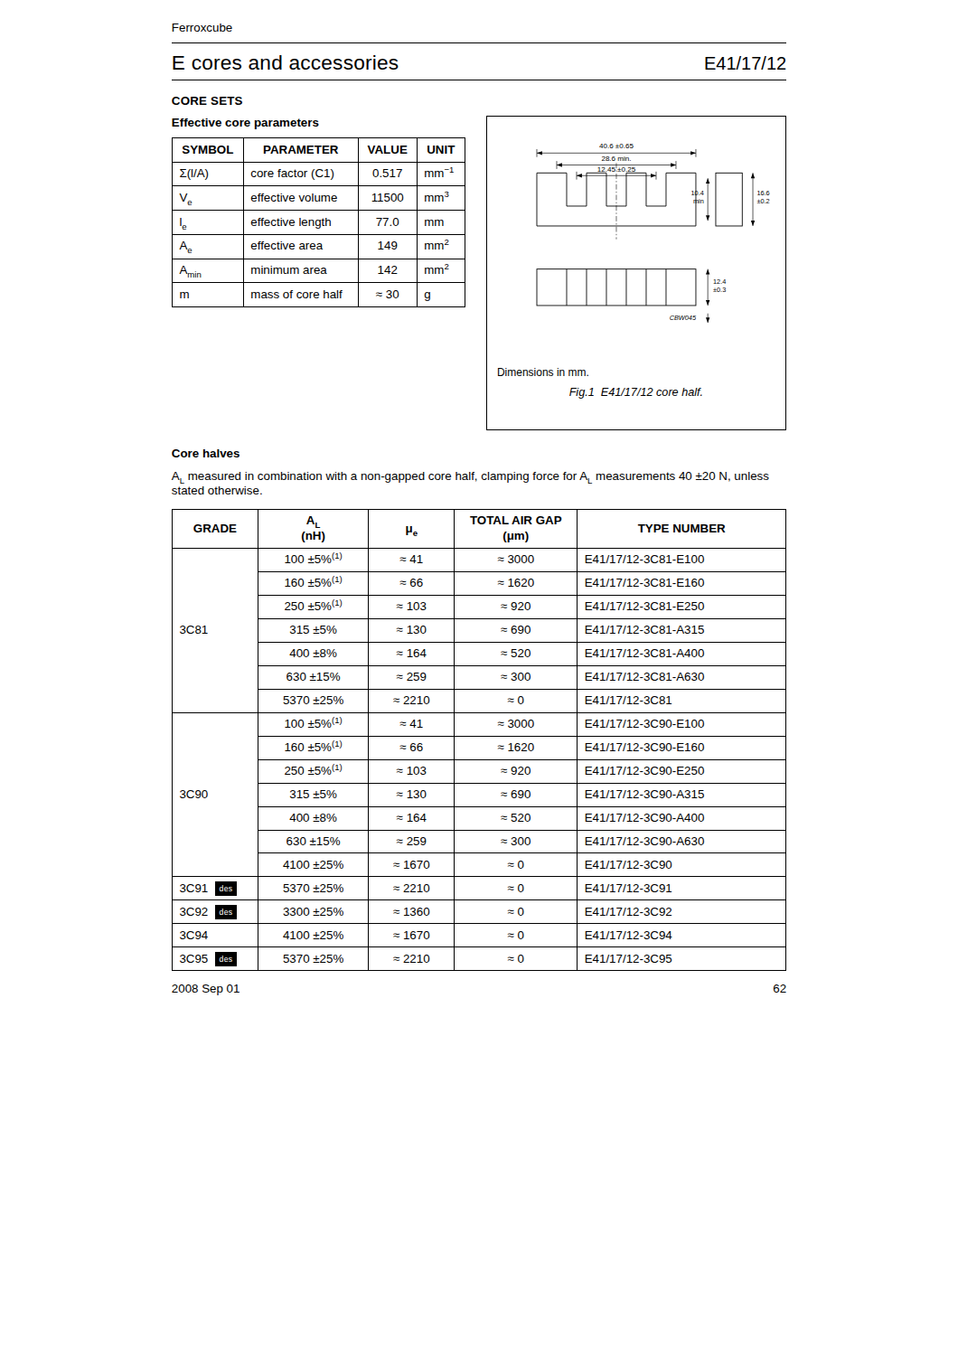Ferroxcube
E cores and accessories
E41/17/12
CORE SETS
Effective core parameters
| SYMBOL | PARAMETER | VALUE | UNIT |
| --- | --- | --- | --- |
| Σ(l/A) | core factor (C1) | 0.517 | mm −1 |
| V e | effective volume | 11500 | mm 3 |
| l e | effective length | 77.0 | mm |
| A e | effective area | 149 | mm 2 |
| A min | minimum area | 142 | mm 2 |
| m | mass of core half | ≈ 30 | g |
40.6 ±0.65 28.6 min. 12.45 ±0.25 10.4 min 16.6 ±0.2 12.4 ±0.3 CBW045
Dimensions in mm.
Fig.1 E41/17/12 core half.
Core halves
AL measured in combination with a non-gapped core half, clamping force for AL measurements 40 ±20 N, unless stated otherwise.
| GRADE | A L (nH) | μ e | TOTAL AIR GAP (μm) | TYPE NUMBER |
| --- | --- | --- | --- | --- |
| 3C81 | 100 ±5% (1) | ≈ 41 | ≈ 3000 | E41/17/12-3C81-E100 |
| 160 ±5% (1) | ≈ 66 | ≈ 1620 | E41/17/12-3C81-E160 |
| 250 ±5% (1) | ≈ 103 | ≈ 920 | E41/17/12-3C81-E250 |
| 315 ±5% | ≈ 130 | ≈ 690 | E41/17/12-3C81-A315 |
| 400 ±8% | ≈ 164 | ≈ 520 | E41/17/12-3C81-A400 |
| 630 ±15% | ≈ 259 | ≈ 300 | E41/17/12-3C81-A630 |
| 5370 ±25% | ≈ 2210 | ≈ 0 | E41/17/12-3C81 |
| 3C90 | 100 ±5% (1) | ≈ 41 | ≈ 3000 | E41/17/12-3C90-E100 |
| 160 ±5% (1) | ≈ 66 | ≈ 1620 | E41/17/12-3C90-E160 |
| 250 ±5% (1) | ≈ 103 | ≈ 920 | E41/17/12-3C90-E250 |
| 315 ±5% | ≈ 130 | ≈ 690 | E41/17/12-3C90-A315 |
| 400 ±8% | ≈ 164 | ≈ 520 | E41/17/12-3C90-A400 |
| 630 ±15% | ≈ 259 | ≈ 300 | E41/17/12-3C90-A630 |
| 4100 ±25% | ≈ 1670 | ≈ 0 | E41/17/12-3C90 |
| 3C91 des | 5370 ±25% | ≈ 2210 | ≈ 0 | E41/17/12-3C91 |
| 3C92 des | 3300 ±25% | ≈ 1360 | ≈ 0 | E41/17/12-3C92 |
| 3C94 | 4100 ±25% | ≈ 1670 | ≈ 0 | E41/17/12-3C94 |
| 3C95 des | 5370 ±25% | ≈ 2210 | ≈ 0 | E41/17/12-3C95 |
2008 Sep 01
62